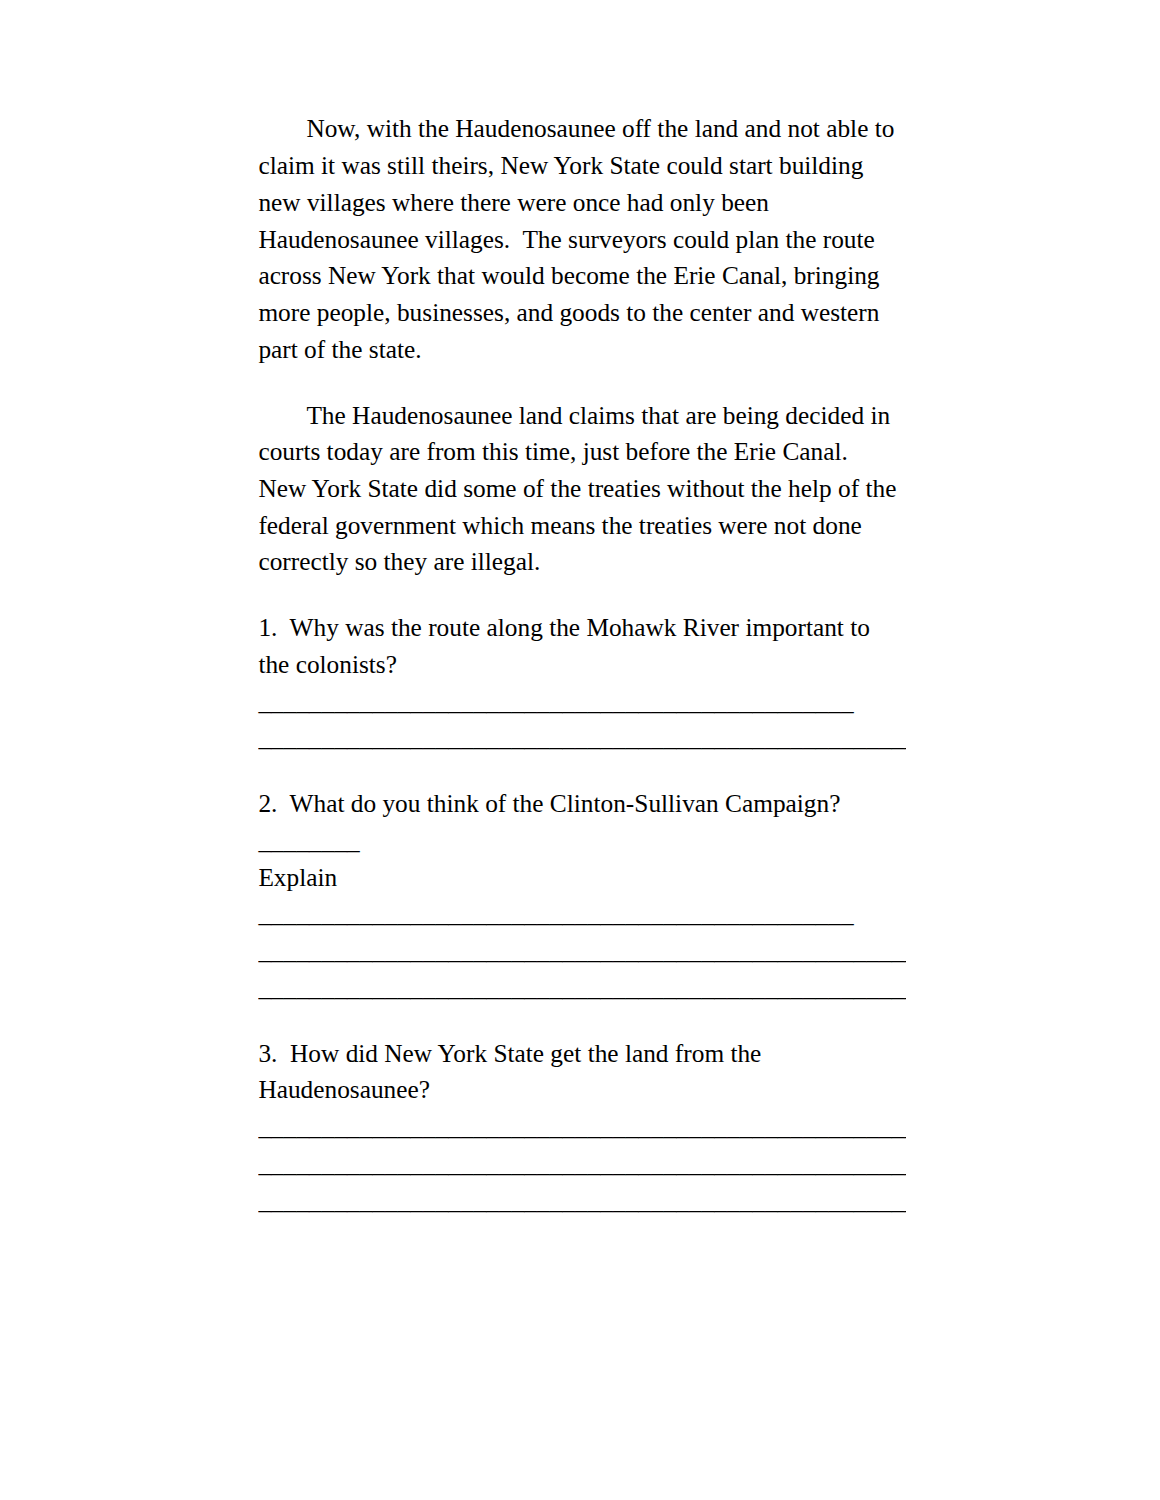Now, with the Haudenosaunee off the land and not able to claim it was still theirs, New York State could start building new villages where there were once had only been Haudenosaunee villages. The surveyors could plan the route across New York that would become the Erie Canal, bringing more people, businesses, and goods to the center and western part of the state.
The Haudenosaunee land claims that are being decided in courts today are from this time, just before the Erie Canal. New York State did some of the treaties without the help of the federal government which means the treaties were not done correctly so they are illegal.
1. Why was the route along the Mohawk River important to the colonists? _______________________________________________ _______________________________________________________
2. What do you think of the Clinton-Sullivan Campaign? ________
Explain _______________________________________________ _______________________________________________________ _______________________________________________________
3. How did New York State get the land from the Haudenosaunee? _______________________________________________________ _______________________________________________________ _______________________________________________________